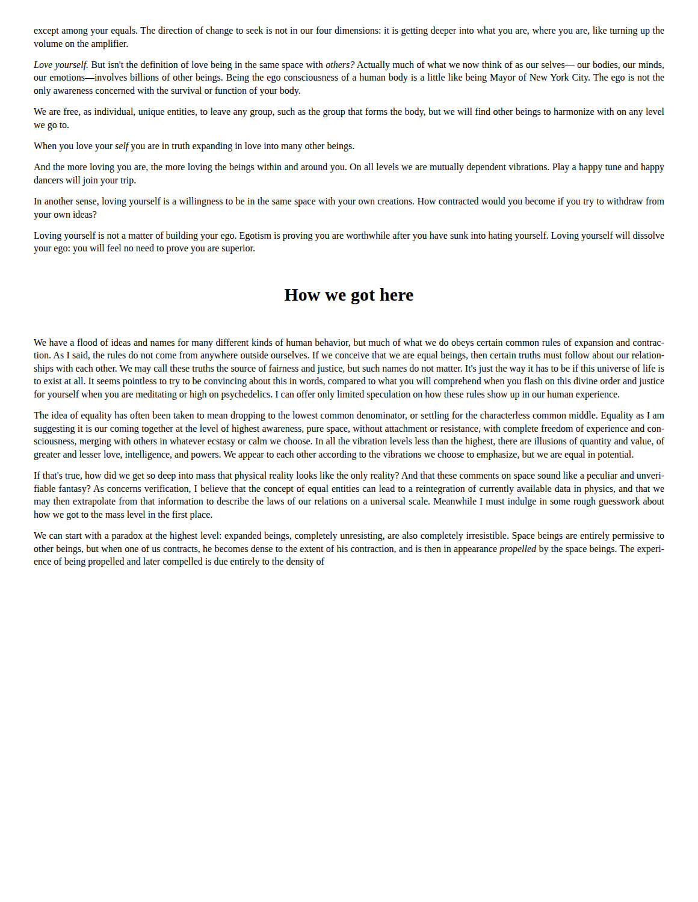except among your equals. The direction of change to seek is not in our four dimensions: it is getting deeper into what you are, where you are, like turning up the volume on the amplifier.
Love yourself. But isn't the definition of love being in the same space with others? Actually much of what we now think of as our selves— our bodies, our minds, our emotions—involves billions of other beings. Being the ego consciousness of a human body is a little like being Mayor of New York City. The ego is not the only awareness concerned with the survival or function of your body.
We are free, as individual, unique entities, to leave any group, such as the group that forms the body, but we will find other beings to harmonize with on any level we go to.
When you love your self you are in truth expanding in love into many other beings.
And the more loving you are, the more loving the beings within and around you. On all levels we are mutually dependent vibrations. Play a happy tune and happy dancers will join your trip.
In another sense, loving yourself is a willingness to be in the same space with your own creations. How contracted would you become if you try to withdraw from your own ideas?
Loving yourself is not a matter of building your ego. Egotism is proving you are worthwhile after you have sunk into hating yourself. Loving yourself will dissolve your ego: you will feel no need to prove you are superior.
How we got here
We have a flood of ideas and names for many different kinds of human behavior, but much of what we do obeys certain common rules of expansion and contraction. As I said, the rules do not come from anywhere outside ourselves. If we conceive that we are equal beings, then certain truths must follow about our relationships with each other. We may call these truths the source of fairness and justice, but such names do not matter. It's just the way it has to be if this universe of life is to exist at all. It seems pointless to try to be convincing about this in words, compared to what you will comprehend when you flash on this divine order and justice for yourself when you are meditating or high on psychedelics. I can offer only limited speculation on how these rules show up in our human experience.
The idea of equality has often been taken to mean dropping to the lowest common denominator, or settling for the characterless common middle. Equality as I am suggesting it is our coming together at the level of highest awareness, pure space, without attachment or resistance, with complete freedom of experience and consciousness, merging with others in whatever ecstasy or calm we choose. In all the vibration levels less than the highest, there are illusions of quantity and value, of greater and lesser love, intelligence, and powers. We appear to each other according to the vibrations we choose to emphasize, but we are equal in potential.
If that's true, how did we get so deep into mass that physical reality looks like the only reality? And that these comments on space sound like a peculiar and unverifiable fantasy? As concerns verification, I believe that the concept of equal entities can lead to a reintegration of currently available data in physics, and that we may then extrapolate from that information to describe the laws of our relations on a universal scale. Meanwhile I must indulge in some rough guesswork about how we got to the mass level in the first place.
We can start with a paradox at the highest level: expanded beings, completely unresisting, are also completely irresistible. Space beings are entirely permissive to other beings, but when one of us contracts, he becomes dense to the extent of his contraction, and is then in appearance propelled by the space beings. The experience of being propelled and later compelled is due entirely to the density of